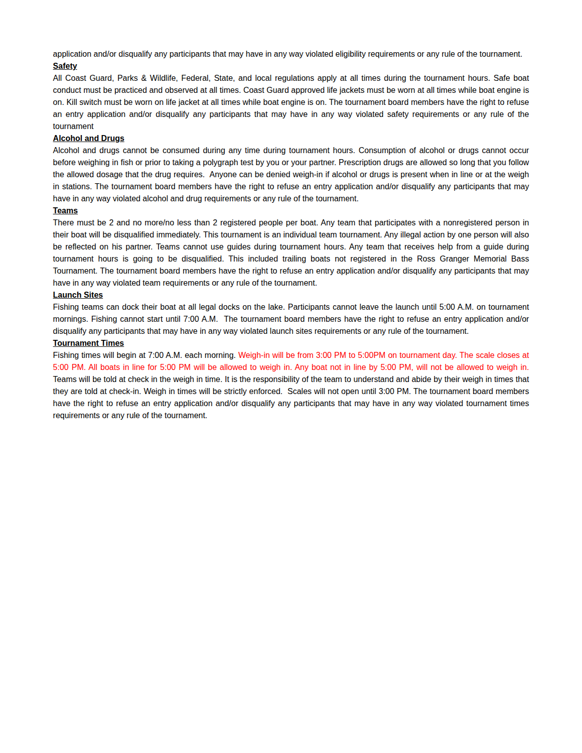application and/or disqualify any participants that may have in any way violated eligibility requirements or any rule of the tournament.
Safety
All Coast Guard, Parks & Wildlife, Federal, State, and local regulations apply at all times during the tournament hours. Safe boat conduct must be practiced and observed at all times. Coast Guard approved life jackets must be worn at all times while boat engine is on. Kill switch must be worn on life jacket at all times while boat engine is on. The tournament board members have the right to refuse an entry application and/or disqualify any participants that may have in any way violated safety requirements or any rule of the tournament
Alcohol and Drugs
Alcohol and drugs cannot be consumed during any time during tournament hours. Consumption of alcohol or drugs cannot occur before weighing in fish or prior to taking a polygraph test by you or your partner. Prescription drugs are allowed so long that you follow the allowed dosage that the drug requires. Anyone can be denied weigh-in if alcohol or drugs is present when in line or at the weigh in stations. The tournament board members have the right to refuse an entry application and/or disqualify any participants that may have in any way violated alcohol and drug requirements or any rule of the tournament.
Teams
There must be 2 and no more/no less than 2 registered people per boat. Any team that participates with a nonregistered person in their boat will be disqualified immediately. This tournament is an individual team tournament. Any illegal action by one person will also be reflected on his partner. Teams cannot use guides during tournament hours. Any team that receives help from a guide during tournament hours is going to be disqualified. This included trailing boats not registered in the Ross Granger Memorial Bass Tournament. The tournament board members have the right to refuse an entry application and/or disqualify any participants that may have in any way violated team requirements or any rule of the tournament.
Launch Sites
Fishing teams can dock their boat at all legal docks on the lake. Participants cannot leave the launch until 5:00 A.M. on tournament mornings. Fishing cannot start until 7:00 A.M. The tournament board members have the right to refuse an entry application and/or disqualify any participants that may have in any way violated launch sites requirements or any rule of the tournament.
Tournament Times
Fishing times will begin at 7:00 A.M. each morning. Weigh-in will be from 3:00 PM to 5:00PM on tournament day. The scale closes at 5:00 PM. All boats in line for 5:00 PM will be allowed to weigh in. Any boat not in line by 5:00 PM, will not be allowed to weigh in. Teams will be told at check in the weigh in time. It is the responsibility of the team to understand and abide by their weigh in times that they are told at check-in. Weigh in times will be strictly enforced. Scales will not open until 3:00 PM. The tournament board members have the right to refuse an entry application and/or disqualify any participants that may have in any way violated tournament times requirements or any rule of the tournament.